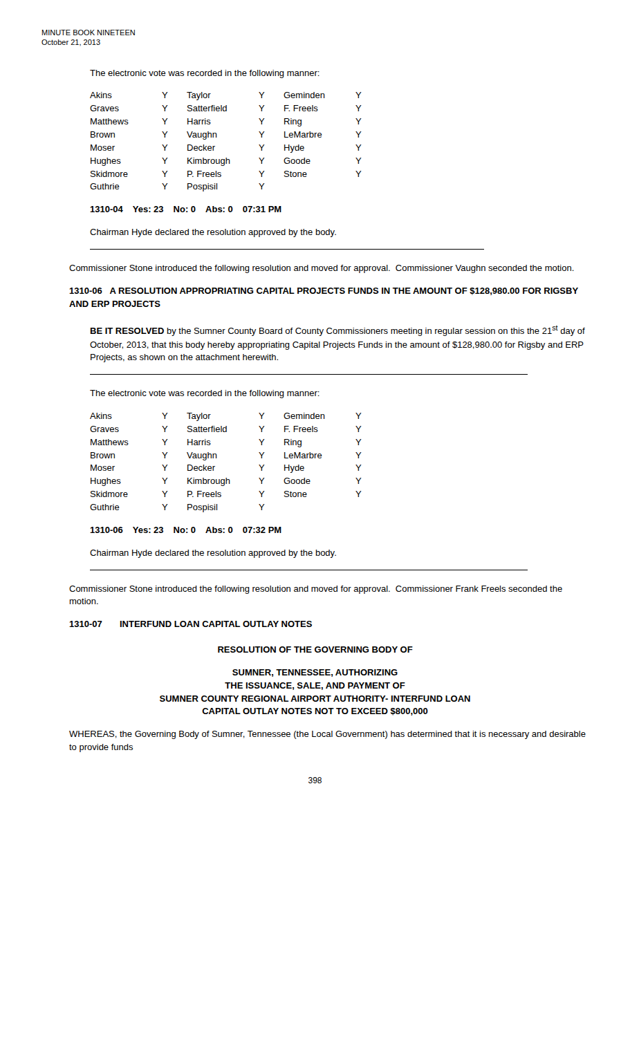MINUTE BOOK NINETEEN
October 21, 2013
The electronic vote was recorded in the following manner:
| Akins | Y | Taylor | Y | Geminden | Y |
| Graves | Y | Satterfield | Y | F. Freels | Y |
| Matthews | Y | Harris | Y | Ring | Y |
| Brown | Y | Vaughn | Y | LeMarbre | Y |
| Moser | Y | Decker | Y | Hyde | Y |
| Hughes | Y | Kimbrough | Y | Goode | Y |
| Skidmore | Y | P. Freels | Y | Stone | Y |
| Guthrie | Y | Pospisil | Y | | |
| 1310-04 | Yes: 23 | No: 0 | Abs: 0 | 07:31 PM |
Chairman Hyde declared the resolution approved by the body.
Commissioner Stone introduced the following resolution and moved for approval. Commissioner Vaughn seconded the motion.
1310-06 A RESOLUTION APPROPRIATING CAPITAL PROJECTS FUNDS IN THE AMOUNT OF $128,980.00 FOR RIGSBY AND ERP PROJECTS
BE IT RESOLVED by the Sumner County Board of County Commissioners meeting in regular session on this the 21st day of October, 2013, that this body hereby appropriating Capital Projects Funds in the amount of $128,980.00 for Rigsby and ERP Projects, as shown on the attachment herewith.
The electronic vote was recorded in the following manner:
| Akins | Y | Taylor | Y | Geminden | Y |
| Graves | Y | Satterfield | Y | F. Freels | Y |
| Matthews | Y | Harris | Y | Ring | Y |
| Brown | Y | Vaughn | Y | LeMarbre | Y |
| Moser | Y | Decker | Y | Hyde | Y |
| Hughes | Y | Kimbrough | Y | Goode | Y |
| Skidmore | Y | P. Freels | Y | Stone | Y |
| Guthrie | Y | Pospisil | Y | | |
| 1310-06 | Yes: 23 | No: 0 | Abs: 0 | 07:32 PM |
Chairman Hyde declared the resolution approved by the body.
Commissioner Stone introduced the following resolution and moved for approval. Commissioner Frank Freels seconded the motion.
1310-07 INTERFUND LOAN CAPITAL OUTLAY NOTES
RESOLUTION OF THE GOVERNING BODY OF
SUMNER, TENNESSEE, AUTHORIZING
THE ISSUANCE, SALE, AND PAYMENT OF
SUMNER COUNTY REGIONAL AIRPORT AUTHORITY- INTERFUND LOAN
CAPITAL OUTLAY NOTES NOT TO EXCEED $800,000
WHEREAS, the Governing Body of Sumner, Tennessee (the Local Government) has determined that it is necessary and desirable to provide funds
398